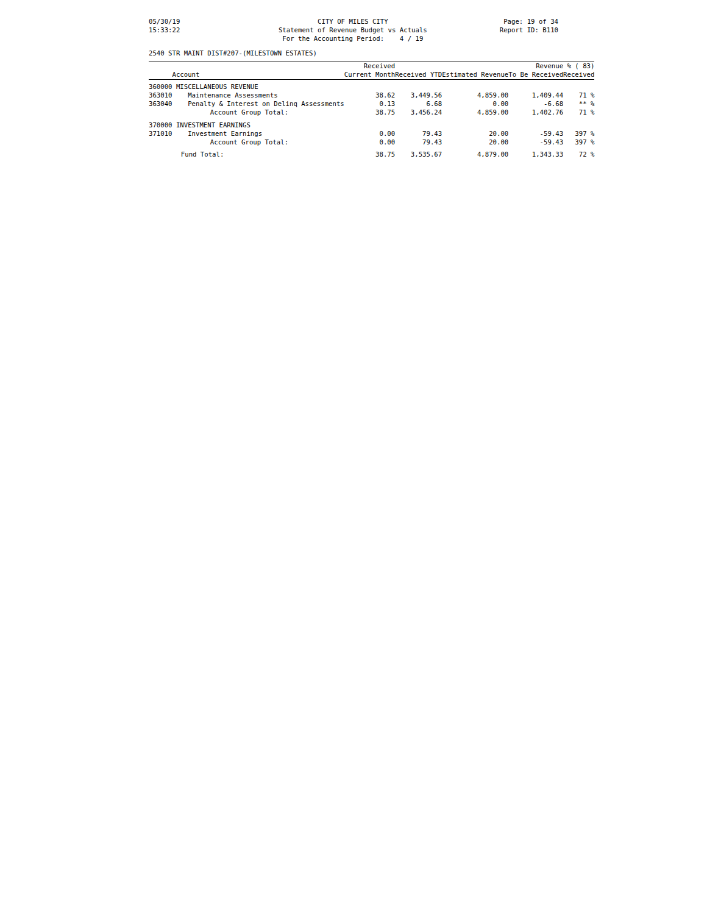| 05/30/19 | CITY OF MILES CITY | Page: 19 of 34 |
| 15:33:22 | Statement of Revenue Budget vs Actuals | Report ID: B110 |
| | For the Accounting Period: 4 / 19 | |
2540 STR MAINT DIST#207-(MILESTOWN ESTATES)
| | Received | | | Revenue | % ( 83) |
| Account | Current Month | Received YTD | Estimated Revenue | To Be Received | Received |
| 360000 MISCELLANEOUS REVENUE | | | | | |
| 363010 Maintenance Assessments | 38.62 | 3,449.56 | 4,859.00 | 1,409.44 | 71 % |
| 363040 Penalty & Interest on Delinq Assessments | 0.13 | 6.68 | 0.00 | -6.68 | ** % |
| Account Group Total: | 38.75 | 3,456.24 | 4,859.00 | 1,402.76 | 71 % |
| 370000 INVESTMENT EARNINGS | | | | | |
| 371010 Investment Earnings | 0.00 | 79.43 | 20.00 | -59.43 | 397 % |
| Account Group Total: | 0.00 | 79.43 | 20.00 | -59.43 | 397 % |
| Fund Total: | 38.75 | 3,535.67 | 4,879.00 | 1,343.33 | 72 % |